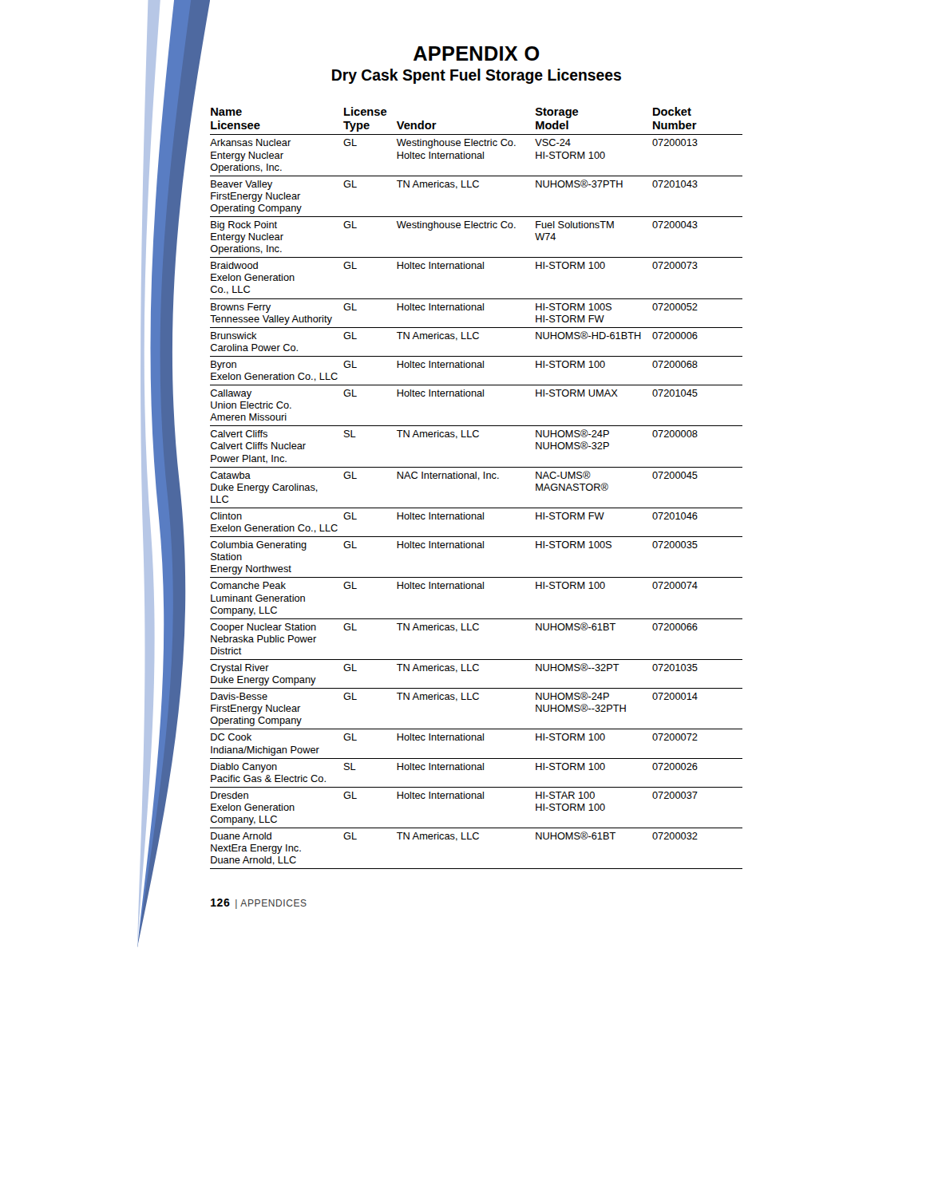APPENDIX O
Dry Cask Spent Fuel Storage Licensees
| Name Licensee | License Type | Vendor | Storage Model | Docket Number |
| --- | --- | --- | --- | --- |
| Arkansas Nuclear Entergy Nuclear Operations, Inc. | GL | Westinghouse Electric Co. Holtec International | VSC-24 HI-STORM 100 | 07200013 |
| Beaver Valley FirstEnergy Nuclear Operating Company | GL | TN Americas, LLC | NUHOMS®-37PTH | 07201043 |
| Big Rock Point Entergy Nuclear Operations, Inc. | GL | Westinghouse Electric Co. | Fuel SolutionsTM W74 | 07200043 |
| Braidwood Exelon Generation Co., LLC | GL | Holtec International | HI-STORM 100 | 07200073 |
| Browns Ferry Tennessee Valley Authority | GL | Holtec International | HI-STORM 100S HI-STORM FW | 07200052 |
| Brunswick Carolina Power Co. | GL | TN Americas, LLC | NUHOMS®-HD-61BTH | 07200006 |
| Byron Exelon Generation Co., LLC | GL | Holtec International | HI-STORM 100 | 07200068 |
| Callaway Union Electric Co. Ameren Missouri | GL | Holtec International | HI-STORM UMAX | 07201045 |
| Calvert Cliffs Calvert Cliffs Nuclear Power Plant, Inc. | SL | TN Americas, LLC | NUHOMS®-24P NUHOMS®-32P | 07200008 |
| Catawba Duke Energy Carolinas, LLC | GL | NAC International, Inc. | NAC-UMS® MAGNASTOR® | 07200045 |
| Clinton Exelon Generation Co., LLC | GL | Holtec International | HI-STORM FW | 07201046 |
| Columbia Generating Station Energy Northwest | GL | Holtec International | HI-STORM 100S | 07200035 |
| Comanche Peak Luminant Generation Company, LLC | GL | Holtec International | HI-STORM 100 | 07200074 |
| Cooper Nuclear Station Nebraska Public Power District | GL | TN Americas, LLC | NUHOMS®-61BT | 07200066 |
| Crystal River Duke Energy Company | GL | TN Americas, LLC | NUHOMS®--32PT | 07201035 |
| Davis-Besse FirstEnergy Nuclear Operating Company | GL | TN Americas, LLC | NUHOMS®-24P NUHOMS®--32PTH | 07200014 |
| DC Cook Indiana/Michigan Power | GL | Holtec International | HI-STORM 100 | 07200072 |
| Diablo Canyon Pacific Gas & Electric Co. | SL | Holtec International | HI-STORM 100 | 07200026 |
| Dresden Exelon Generation Company, LLC | GL | Holtec International | HI-STAR 100 HI-STORM 100 | 07200037 |
| Duane Arnold NextEra Energy Inc. Duane Arnold, LLC | GL | TN Americas, LLC | NUHOMS®-61BT | 07200032 |
126| APPENDICES